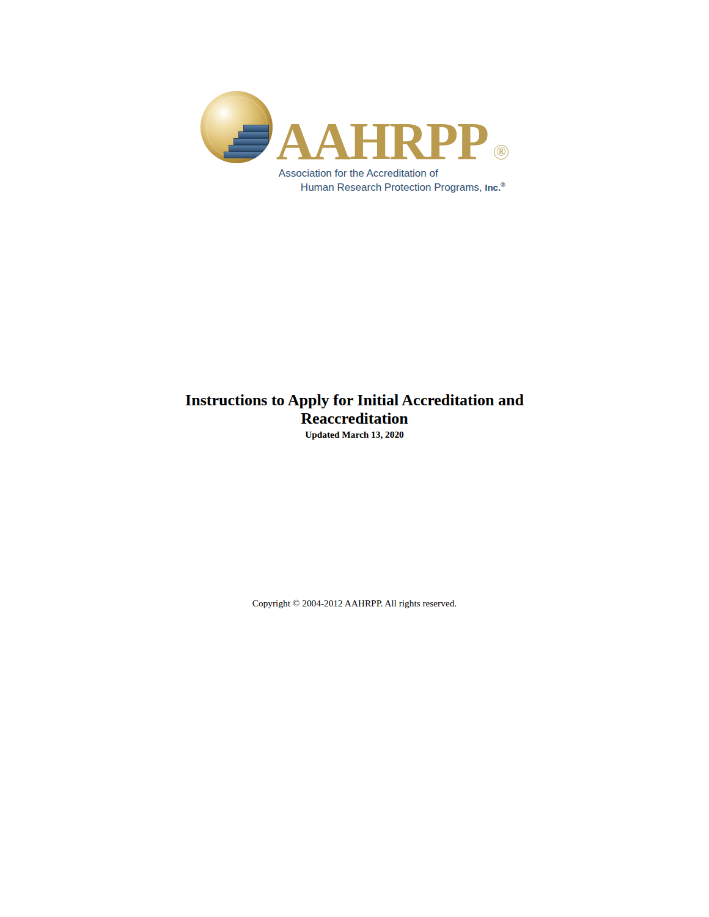AAHRPP®
Association for the Accreditation of Human Research Protection Programs, Inc.®
Instructions to Apply for Initial Accreditation and Reaccreditation
Updated March 13, 2020
Copyright © 2004-2012 AAHRPP. All rights reserved.